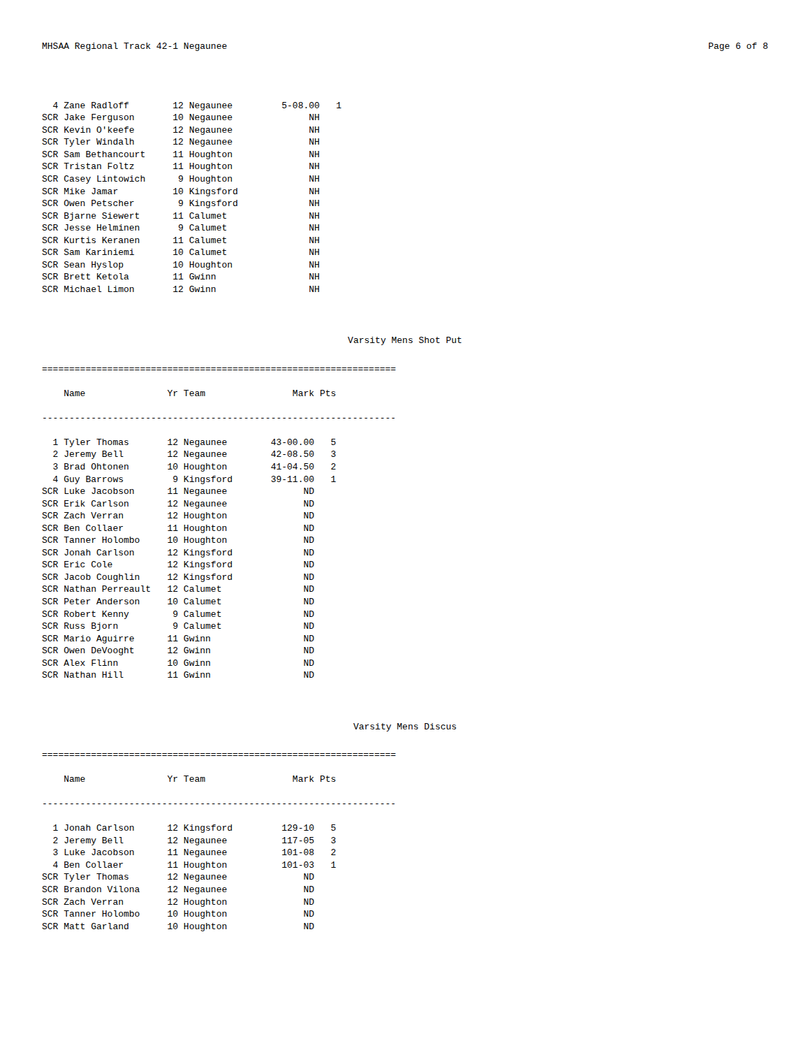MHSAA Regional Track 42-1 Negaunee Page 6 of 8
| 4 Zane Radloff | 12 Negaunee | 5-08.00 | 1 |
| SCR Jake Ferguson | 10 Negaunee | NH | |
| SCR Kevin O'keefe | 12 Negaunee | NH | |
| SCR Tyler Windalh | 12 Negaunee | NH | |
| SCR Sam Bethancourt | 11 Houghton | NH | |
| SCR Tristan Foltz | 11 Houghton | NH | |
| SCR Casey Lintowich | 9 Houghton | NH | |
| SCR Mike Jamar | 10 Kingsford | NH | |
| SCR Owen Petscher | 9 Kingsford | NH | |
| SCR Bjarne Siewert | 11 Calumet | NH | |
| SCR Jesse Helminen | 9 Calumet | NH | |
| SCR Kurtis Keranen | 11 Calumet | NH | |
| SCR Sam Kariniemi | 10 Calumet | NH | |
| SCR Sean Hyslop | 10 Houghton | NH | |
| SCR Brett Ketola | 11 Gwinn | NH | |
| SCR Michael Limon | 12 Gwinn | NH | |
Varsity Mens Shot Put
=================================================================
| Name | Yr Team | Mark | Pts |
| --- | --- | --- | --- |
-----------------------------------------------------------------
| 1 Tyler Thomas | 12 Negaunee | 43-00.00 | 5 |
| 2 Jeremy Bell | 12 Negaunee | 42-08.50 | 3 |
| 3 Brad Ohtonen | 10 Houghton | 41-04.50 | 2 |
| 4 Guy Barrows | 9 Kingsford | 39-11.00 | 1 |
| SCR Luke Jacobson | 11 Negaunee | ND | |
| SCR Erik Carlson | 12 Negaunee | ND | |
| SCR Zach Verran | 12 Houghton | ND | |
| SCR Ben Collaer | 11 Houghton | ND | |
| SCR Tanner Holombo | 10 Houghton | ND | |
| SCR Jonah Carlson | 12 Kingsford | ND | |
| SCR Eric Cole | 12 Kingsford | ND | |
| SCR Jacob Coughlin | 12 Kingsford | ND | |
| SCR Nathan Perreault | 12 Calumet | ND | |
| SCR Peter Anderson | 10 Calumet | ND | |
| SCR Robert Kenny | 9 Calumet | ND | |
| SCR Russ Bjorn | 9 Calumet | ND | |
| SCR Mario Aguirre | 11 Gwinn | ND | |
| SCR Owen DeVooght | 12 Gwinn | ND | |
| SCR Alex Flinn | 10 Gwinn | ND | |
| SCR Nathan Hill | 11 Gwinn | ND | |
Varsity Mens Discus
=================================================================
| Name | Yr Team | Mark | Pts |
| --- | --- | --- | --- |
-----------------------------------------------------------------
| 1 Jonah Carlson | 12 Kingsford | 129-10 | 5 |
| 2 Jeremy Bell | 12 Negaunee | 117-05 | 3 |
| 3 Luke Jacobson | 11 Negaunee | 101-08 | 2 |
| 4 Ben Collaer | 11 Houghton | 101-03 | 1 |
| SCR Tyler Thomas | 12 Negaunee | ND | |
| SCR Brandon Vilona | 12 Negaunee | ND | |
| SCR Zach Verran | 12 Houghton | ND | |
| SCR Tanner Holombo | 10 Houghton | ND | |
| SCR Matt Garland | 10 Houghton | ND | |